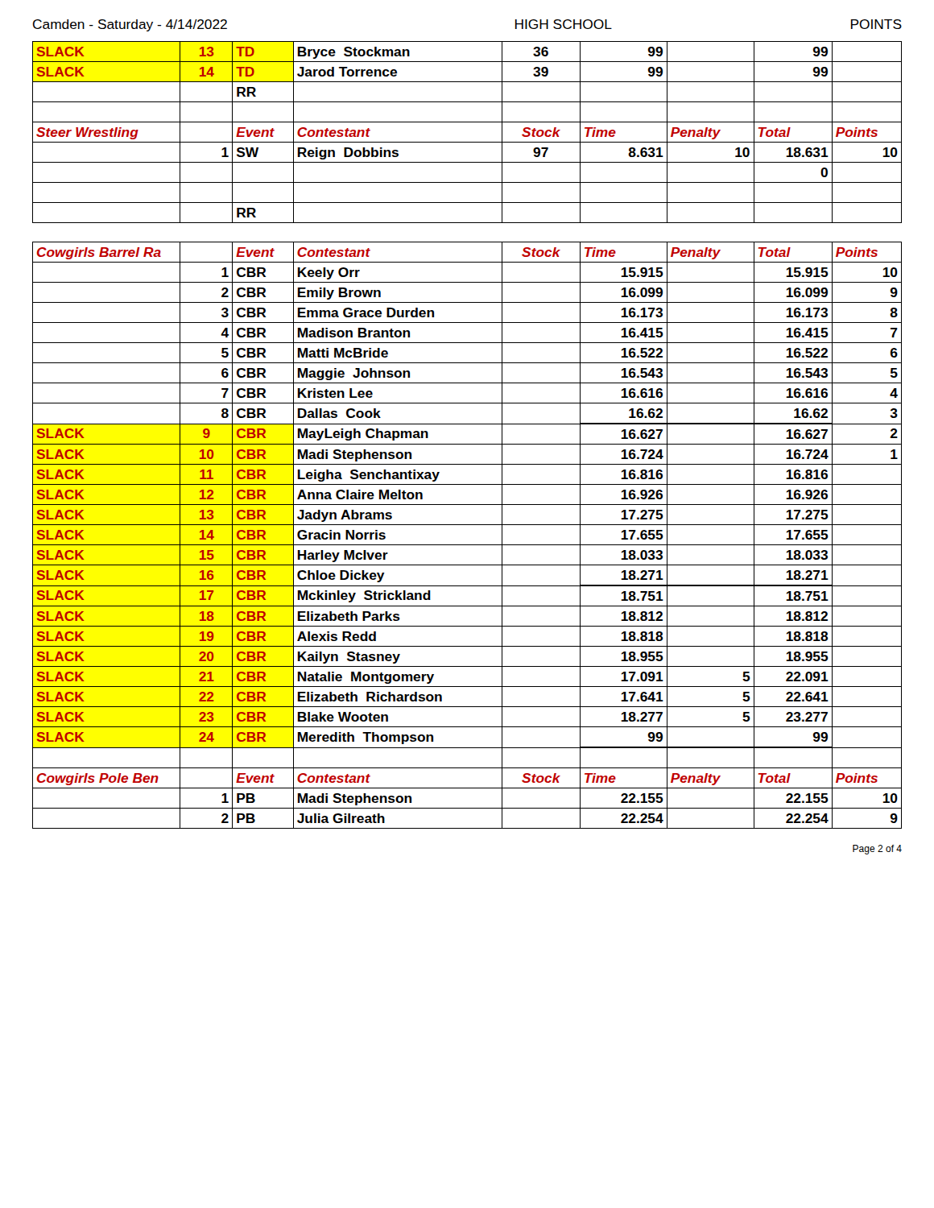Camden - Saturday - 4/14/2022
HIGH SCHOOL
POINTS
| SLACK | 13 | TD | Bryce Stockman | 36 | 99 | | 99 | |
| SLACK | 14 | TD | Jarod Torrence | 39 | 99 | | 99 | |
| | | RR | | | | | | |
| Steer Wrestling | | Event | Contestant | Stock | Time | Penalty | Total | Points |
| | 1 | SW | Reign Dobbins | 97 | 8.631 | 10 | 18.631 | 10 |
| | | | | | | | 0 | |
| | | RR | | | | | | |
| Cowgirls Barrel Ra | | Event | Contestant | Stock | Time | Penalty | Total | Points |
| | 1 | CBR | Keely Orr | | 15.915 | | 15.915 | 10 |
| | 2 | CBR | Emily Brown | | 16.099 | | 16.099 | 9 |
| | 3 | CBR | Emma Grace Durden | | 16.173 | | 16.173 | 8 |
| | 4 | CBR | Madison Branton | | 16.415 | | 16.415 | 7 |
| | 5 | CBR | Matti McBride | | 16.522 | | 16.522 | 6 |
| | 6 | CBR | Maggie Johnson | | 16.543 | | 16.543 | 5 |
| | 7 | CBR | Kristen Lee | | 16.616 | | 16.616 | 4 |
| | 8 | CBR | Dallas Cook | | 16.62 | | 16.62 | 3 |
| SLACK | 9 | CBR | MayLeigh Chapman | | 16.627 | | 16.627 | 2 |
| SLACK | 10 | CBR | Madi Stephenson | | 16.724 | | 16.724 | 1 |
| SLACK | 11 | CBR | Leigha Senchantixay | | 16.816 | | 16.816 | |
| SLACK | 12 | CBR | Anna Claire Melton | | 16.926 | | 16.926 | |
| SLACK | 13 | CBR | Jadyn Abrams | | 17.275 | | 17.275 | |
| SLACK | 14 | CBR | Gracin Norris | | 17.655 | | 17.655 | |
| SLACK | 15 | CBR | Harley McIver | | 18.033 | | 18.033 | |
| SLACK | 16 | CBR | Chloe Dickey | | 18.271 | | 18.271 | |
| SLACK | 17 | CBR | Mckinley Strickland | | 18.751 | | 18.751 | |
| SLACK | 18 | CBR | Elizabeth Parks | | 18.812 | | 18.812 | |
| SLACK | 19 | CBR | Alexis Redd | | 18.818 | | 18.818 | |
| SLACK | 20 | CBR | Kailyn Stasney | | 18.955 | | 18.955 | |
| SLACK | 21 | CBR | Natalie Montgomery | | 17.091 | 5 | 22.091 | |
| SLACK | 22 | CBR | Elizabeth Richardson | | 17.641 | 5 | 22.641 | |
| SLACK | 23 | CBR | Blake Wooten | | 18.277 | 5 | 23.277 | |
| SLACK | 24 | CBR | Meredith Thompson | | 99 | | 99 | |
| Cowgirls Pole Ben | | Event | Contestant | Stock | Time | Penalty | Total | Points |
| | 1 | PB | Madi Stephenson | | 22.155 | | 22.155 | 10 |
| | 2 | PB | Julia Gilreath | | 22.254 | | 22.254 | 9 |
Page 2 of 4